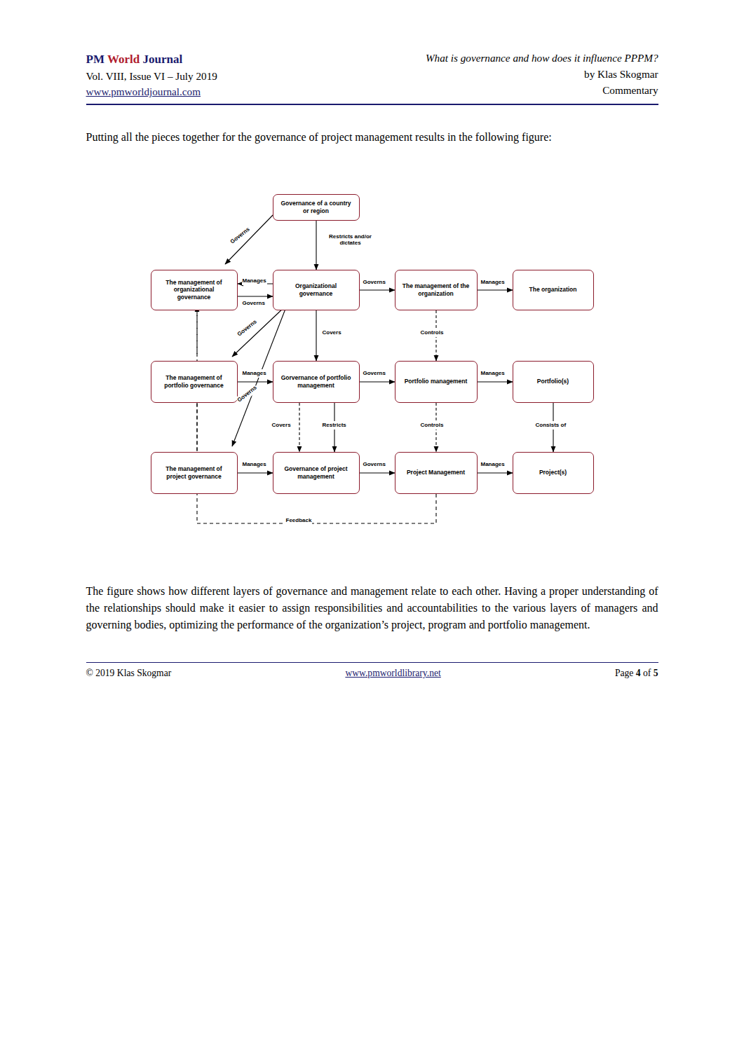PM World Journal
Vol. VIII, Issue VI – July 2019
www.pmworldjournal.com
What is governance and how does it influence PPPM?
by Klas Skogmar
Commentary
Putting all the pieces together for the governance of project management results in the following figure:
Governance of a country
or region
Organizational
governance
The management of
organizational
governance
The management of the
organization
The organization
Gorvernance of portfolio
management
The management of
portfolio governance
Portfolio management
Portfolio(s)
Governance of project
management
The management of
project governance
Project Management
Project(s)
Governs
Restricts and/or
dictates
Manages
Governs
Governs
Manages
Covers
Controls
Governs
Governs
Manages
Governs
Manages
Covers
Restricts
Controls
Consists of
Manages
Governs
Manages
Feedback
The figure shows how different layers of governance and management relate to each other. Having a proper understanding of the relationships should make it easier to assign responsibilities and accountabilities to the various layers of managers and governing bodies, optimizing the performance of the organization’s project, program and portfolio management.
© 2019 Klas Skogmar
www.pmworldlibrary.net
Page 4 of 5